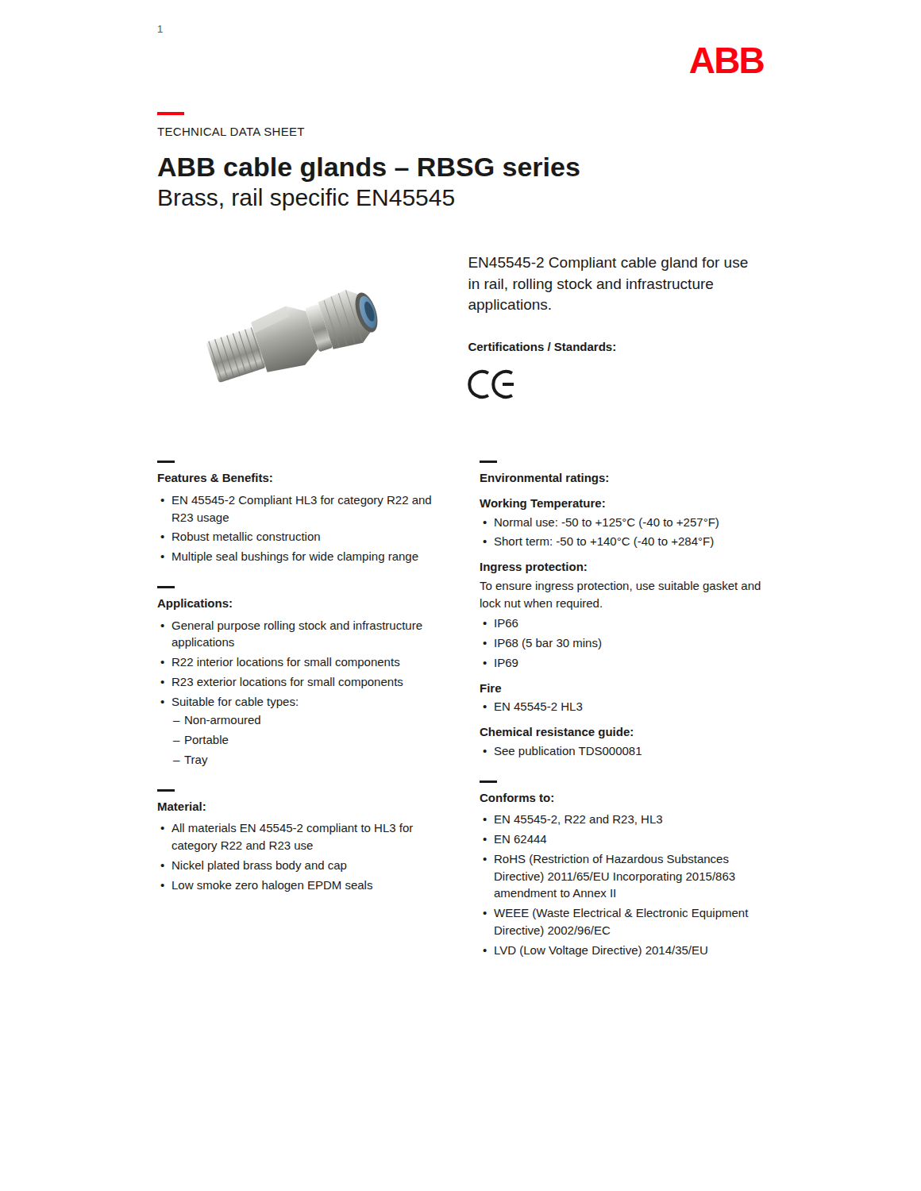1
ABB
TECHNICAL DATA SHEET
ABB cable glands – RBSG series Brass, rail specific EN45545
EN45545-2 Compliant cable gland for use in rail, rolling stock and infrastructure applications.
Certifications / Standards:
Features & Benefits:
EN 45545-2 Compliant HL3 for category R22 and R23 usage
Robust metallic construction
Multiple seal bushings for wide clamping range
Applications:
General purpose rolling stock and infrastructure applications
R22 interior locations for small components
R23 exterior locations for small components
Suitable for cable types:
Non-armoured
Portable
Tray
Material:
All materials EN 45545-2 compliant to HL3 for category R22 and R23 use
Nickel plated brass body and cap
Low smoke zero halogen EPDM seals
Environmental ratings:
Working Temperature:
Normal use: -50 to +125°C (-40 to +257°F)
Short term: -50 to +140°C (-40 to +284°F)
Ingress protection:
To ensure ingress protection, use suitable gasket and lock nut when required.
IP66
IP68 (5 bar 30 mins)
IP69
Fire
EN 45545-2 HL3
Chemical resistance guide:
See publication TDS000081
Conforms to:
EN 45545-2, R22 and R23, HL3
EN 62444
RoHS (Restriction of Hazardous Substances Directive) 2011/65/EU Incorporating 2015/863 amendment to Annex II
WEEE (Waste Electrical & Electronic Equipment Directive) 2002/96/EC
LVD (Low Voltage Directive) 2014/35/EU